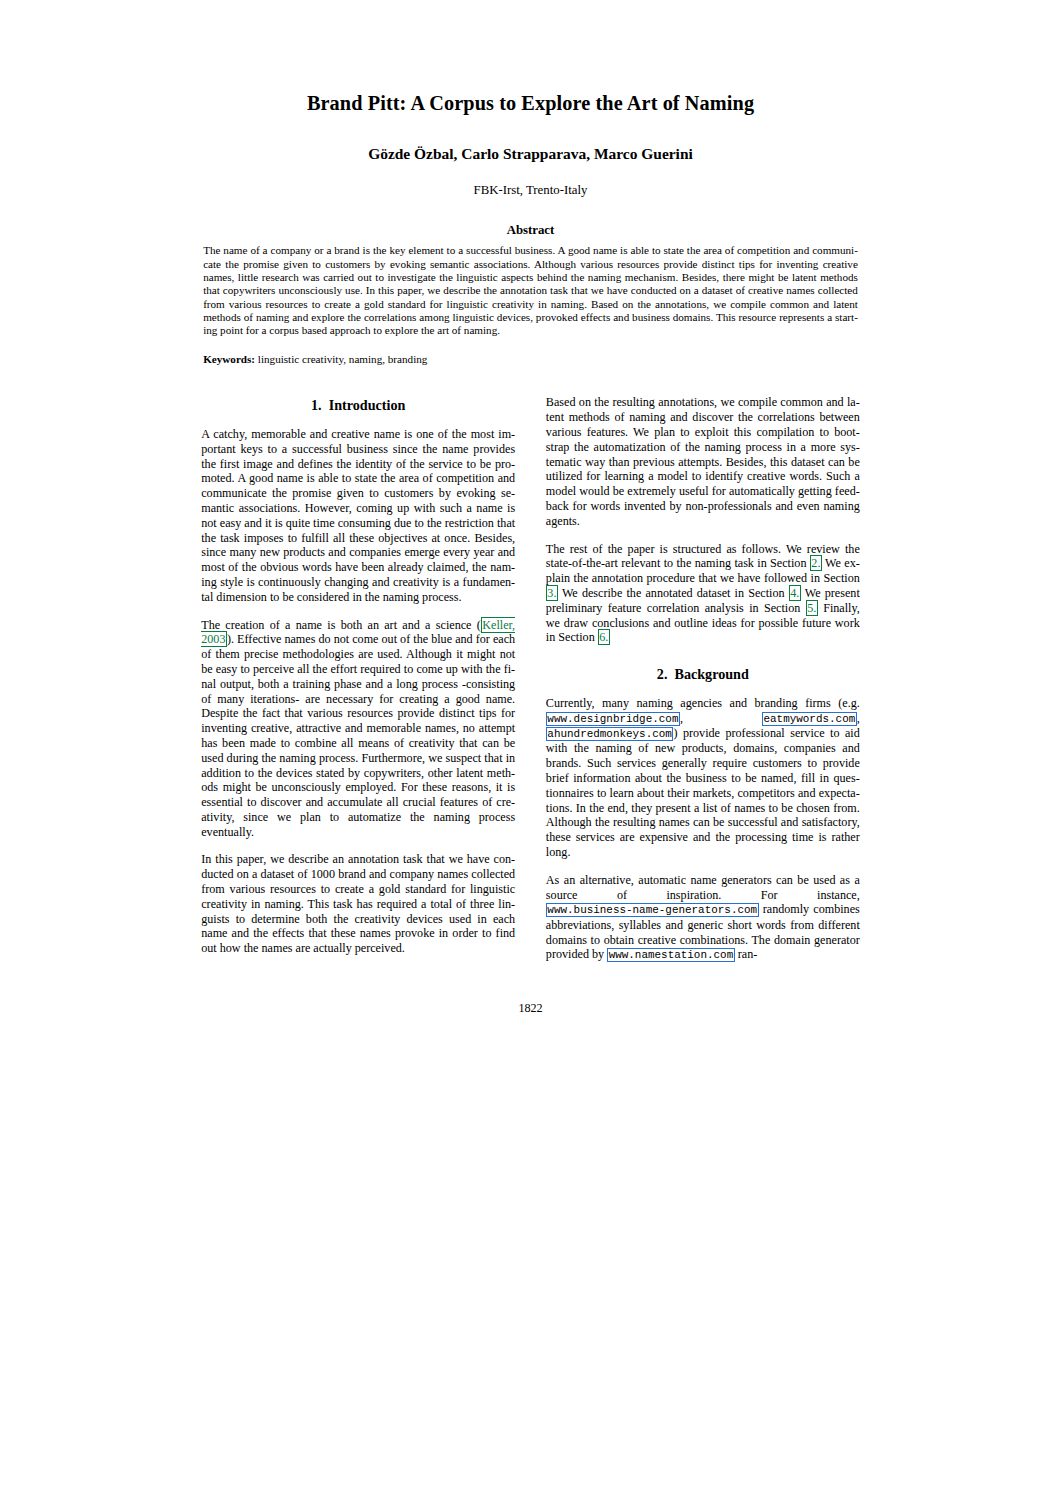Brand Pitt: A Corpus to Explore the Art of Naming
Gözde Özbal, Carlo Strapparava, Marco Guerini
FBK-Irst, Trento-Italy
Abstract
The name of a company or a brand is the key element to a successful business. A good name is able to state the area of competition and communicate the promise given to customers by evoking semantic associations. Although various resources provide distinct tips for inventing creative names, little research was carried out to investigate the linguistic aspects behind the naming mechanism. Besides, there might be latent methods that copywriters unconsciously use. In this paper, we describe the annotation task that we have conducted on a dataset of creative names collected from various resources to create a gold standard for linguistic creativity in naming. Based on the annotations, we compile common and latent methods of naming and explore the correlations among linguistic devices, provoked effects and business domains. This resource represents a starting point for a corpus based approach to explore the art of naming.
Keywords: linguistic creativity, naming, branding
1. Introduction
A catchy, memorable and creative name is one of the most important keys to a successful business since the name provides the first image and defines the identity of the service to be promoted. A good name is able to state the area of competition and communicate the promise given to customers by evoking semantic associations. However, coming up with such a name is not easy and it is quite time consuming due to the restriction that the task imposes to fulfill all these objectives at once. Besides, since many new products and companies emerge every year and most of the obvious words have been already claimed, the naming style is continuously changing and creativity is a fundamental dimension to be considered in the naming process.
The creation of a name is both an art and a science (Keller, 2003). Effective names do not come out of the blue and for each of them precise methodologies are used. Although it might not be easy to perceive all the effort required to come up with the final output, both a training phase and a long process -consisting of many iterations- are necessary for creating a good name. Despite the fact that various resources provide distinct tips for inventing creative, attractive and memorable names, no attempt has been made to combine all means of creativity that can be used during the naming process. Furthermore, we suspect that in addition to the devices stated by copywriters, other latent methods might be unconsciously employed. For these reasons, it is essential to discover and accumulate all crucial features of creativity, since we plan to automatize the naming process eventually.
In this paper, we describe an annotation task that we have conducted on a dataset of 1000 brand and company names collected from various resources to create a gold standard for linguistic creativity in naming. This task has required a total of three linguists to determine both the creativity devices used in each name and the effects that these names provoke in order to find out how the names are actually perceived.
Based on the resulting annotations, we compile common and latent methods of naming and discover the correlations between various features. We plan to exploit this compilation to bootstrap the automatization of the naming process in a more systematic way than previous attempts. Besides, this dataset can be utilized for learning a model to identify creative words. Such a model would be extremely useful for automatically getting feedback for words invented by non-professionals and even naming agents.
The rest of the paper is structured as follows. We review the state-of-the-art relevant to the naming task in Section 2. We explain the annotation procedure that we have followed in Section 3. We describe the annotated dataset in Section 4. We present preliminary feature correlation analysis in Section 5. Finally, we draw conclusions and outline ideas for possible future work in Section 6.
2. Background
Currently, many naming agencies and branding firms (e.g. www.designbridge.com, eatmywords.com, ahundredmonkeys.com) provide professional service to aid with the naming of new products, domains, companies and brands. Such services generally require customers to provide brief information about the business to be named, fill in questionnaires to learn about their markets, competitors and expectations. In the end, they present a list of names to be chosen from. Although the resulting names can be successful and satisfactory, these services are expensive and the processing time is rather long.
As an alternative, automatic name generators can be used as a source of inspiration. For instance, www.business-name-generators.com randomly combines abbreviations, syllables and generic short words from different domains to obtain creative combinations. The domain generator provided by www.namestation.com ran-
1822